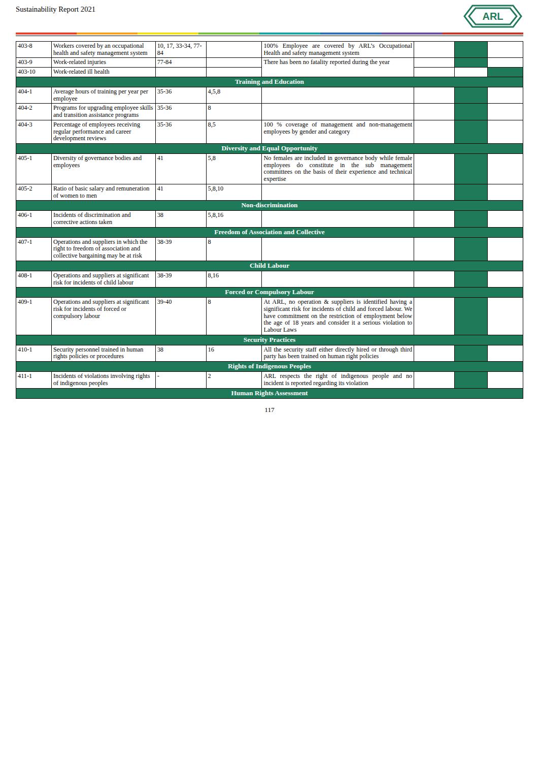Sustainability Report 2021
ARL
| 403-8 | Workers covered by an occupational health and safety management system | 10, 17, 33-34, 77-84 | | 100% Employee are covered by ARL’s Occupational Health and safety management system | | | |
| 403-9 | Work-related injuries | 77-84 | | There has been no fatality reported during the year | | | |
| 403-10 | Work-related ill health | | | | | |
| Training and Education |
| 404-1 | Average hours of training per year per employee | 35-36 | 4,5,8 | | | | |
| 404-2 | Programs for upgrading employee skills and transition assistance programs | 35-36 | 8 | | | | |
| 404-3 | Percentage of employees receiving regular performance and career development reviews | 35-36 | 8,5 | 100 % coverage of management and non-management employees by gender and category | | | |
| Diversity and Equal Opportunity |
| 405-1 | Diversity of governance bodies and employees | 41 | 5,8 | No females are included in governance body while female employees do constitute in the sub management committees on the basis of their experience and technical expertise | | | |
| 405-2 | Ratio of basic salary and remuneration of women to men | 41 | 5,8,10 | | | | |
| Non-discrimination |
| 406-1 | Incidents of discrimination and corrective actions taken | 38 | 5,8,16 | | | | |
| Freedom of Association and Collective |
| 407-1 | Operations and suppliers in which the right to freedom of association and collective bargaining may be at risk | 38-39 | 8 | | | | |
| Child Labour |
| 408-1 | Operations and suppliers at significant risk for incidents of child labour | 38-39 | 8,16 | | | | |
| Forced or Compulsory Labour |
| 409-1 | Operations and suppliers at significant risk for incidents of forced or compulsory labour | 39-40 | 8 | At ARL, no operation & suppliers is identified having a significant risk for incidents of child and forced labour. We have commitment on the restriction of employment below the age of 18 years and consider it a serious violation to Labour Laws | | | |
| Security Practices |
| 410-1 | Security personnel trained in human rights policies or procedures | 38 | 16 | All the security staff either directly hired or through third party has been trained on human right policies | | | |
| Rights of Indigenous Peoples |
| 411-1 | Incidents of violations involving rights of indigenous peoples | - | 2 | ARL respects the right of indigenous people and no incident is reported regarding its violation | | | |
| Human Rights Assessment |
117